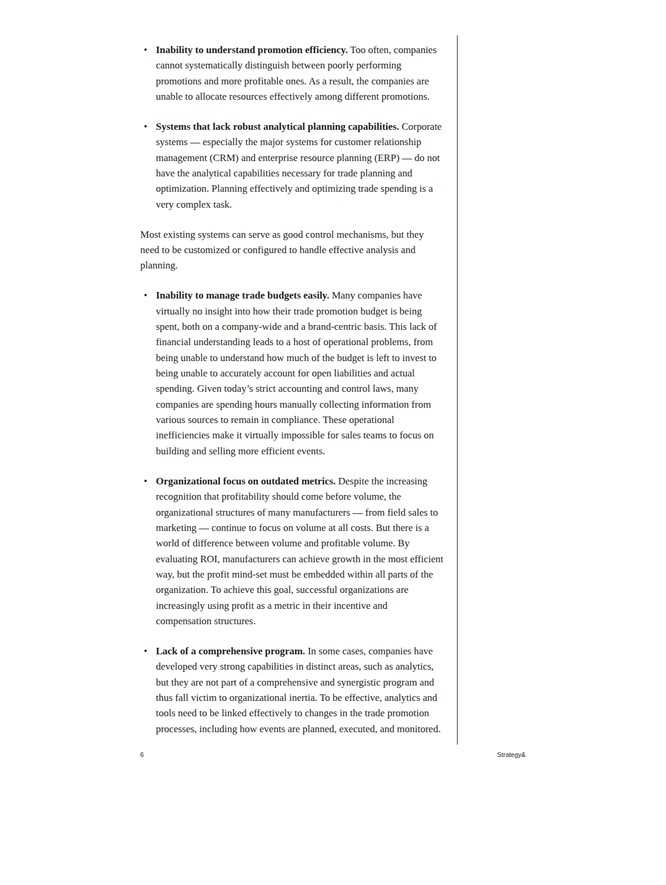Inability to understand promotion efficiency. Too often, companies cannot systematically distinguish between poorly performing promotions and more profitable ones. As a result, the companies are unable to allocate resources effectively among different promotions.
Systems that lack robust analytical planning capabilities. Corporate systems — especially the major systems for customer relationship management (CRM) and enterprise resource planning (ERP) — do not have the analytical capabilities necessary for trade planning and optimization. Planning effectively and optimizing trade spending is a very complex task.
Most existing systems can serve as good control mechanisms, but they need to be customized or configured to handle effective analysis and planning.
Inability to manage trade budgets easily. Many companies have virtually no insight into how their trade promotion budget is being spent, both on a company-wide and a brand-centric basis. This lack of financial understanding leads to a host of operational problems, from being unable to understand how much of the budget is left to invest to being unable to accurately account for open liabilities and actual spending. Given today’s strict accounting and control laws, many companies are spending hours manually collecting information from various sources to remain in compliance. These operational inefficiencies make it virtually impossible for sales teams to focus on building and selling more efficient events.
Organizational focus on outdated metrics. Despite the increasing recognition that profitability should come before volume, the organizational structures of many manufacturers — from field sales to marketing — continue to focus on volume at all costs. But there is a world of difference between volume and profitable volume. By evaluating ROI, manufacturers can achieve growth in the most efficient way, but the profit mind-set must be embedded within all parts of the organization. To achieve this goal, successful organizations are increasingly using profit as a metric in their incentive and compensation structures.
Lack of a comprehensive program. In some cases, companies have developed very strong capabilities in distinct areas, such as analytics, but they are not part of a comprehensive and synergistic program and thus fall victim to organizational inertia. To be effective, analytics and tools need to be linked effectively to changes in the trade promotion processes, including how events are planned, executed, and monitored.
6 Strategy&